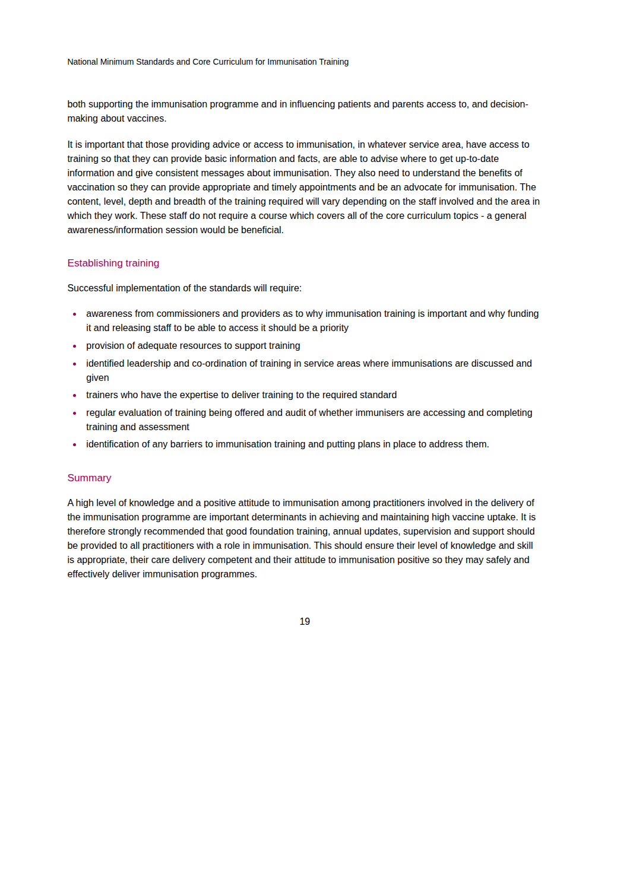National Minimum Standards and Core Curriculum for Immunisation Training
both supporting the immunisation programme and in influencing patients and parents access to, and decision-making about vaccines.
It is important that those providing advice or access to immunisation, in whatever service area, have access to training so that they can provide basic information and facts, are able to advise where to get up-to-date information and give consistent messages about immunisation. They also need to understand the benefits of vaccination so they can provide appropriate and timely appointments and be an advocate for immunisation. The content, level, depth and breadth of the training required will vary depending on the staff involved and the area in which they work. These staff do not require a course which covers all of the core curriculum topics - a general awareness/information session would be beneficial.
Establishing training
Successful implementation of the standards will require:
awareness from commissioners and providers as to why immunisation training is important and why funding it and releasing staff to be able to access it should be a priority
provision of adequate resources to support training
identified leadership and co-ordination of training in service areas where immunisations are discussed and given
trainers who have the expertise to deliver training to the required standard
regular evaluation of training being offered and audit of whether immunisers are accessing and completing training and assessment
identification of any barriers to immunisation training and putting plans in place to address them.
Summary
A high level of knowledge and a positive attitude to immunisation among practitioners involved in the delivery of the immunisation programme are important determinants in achieving and maintaining high vaccine uptake. It is therefore strongly recommended that good foundation training, annual updates, supervision and support should be provided to all practitioners with a role in immunisation. This should ensure their level of knowledge and skill is appropriate, their care delivery competent and their attitude to immunisation positive so they may safely and effectively deliver immunisation programmes.
19